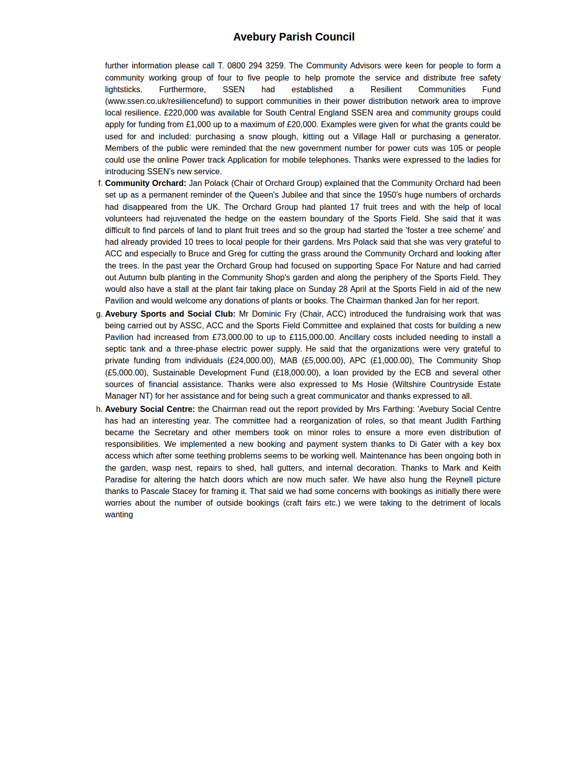Avebury Parish Council
further information please call T. 0800 294 3259. The Community Advisors were keen for people to form a community working group of four to five people to help promote the service and distribute free safety lightsticks. Furthermore, SSEN had established a Resilient Communities Fund (www.ssen.co.uk/resiiliencefund) to support communities in their power distribution network area to improve local resilience. £220,000 was available for South Central England SSEN area and community groups could apply for funding from £1,000 up to a maximum of £20,000. Examples were given for what the grants could be used for and included: purchasing a snow plough, kitting out a Village Hall or purchasing a generator. Members of the public were reminded that the new government number for power cuts was 105 or people could use the online Power track Application for mobile telephones. Thanks were expressed to the ladies for introducing SSEN's new service.
Community Orchard: Jan Polack (Chair of Orchard Group) explained that the Community Orchard had been set up as a permanent reminder of the Queen's Jubilee and that since the 1950's huge numbers of orchards had disappeared from the UK. The Orchard Group had planted 17 fruit trees and with the help of local volunteers had rejuvenated the hedge on the eastern boundary of the Sports Field. She said that it was difficult to find parcels of land to plant fruit trees and so the group had started the 'foster a tree scheme' and had already provided 10 trees to local people for their gardens. Mrs Polack said that she was very grateful to ACC and especially to Bruce and Greg for cutting the grass around the Community Orchard and looking after the trees. In the past year the Orchard Group had focused on supporting Space For Nature and had carried out Autumn bulb planting in the Community Shop's garden and along the periphery of the Sports Field. They would also have a stall at the plant fair taking place on Sunday 28 April at the Sports Field in aid of the new Pavilion and would welcome any donations of plants or books. The Chairman thanked Jan for her report.
Avebury Sports and Social Club: Mr Dominic Fry (Chair, ACC) introduced the fundraising work that was being carried out by ASSC, ACC and the Sports Field Committee and explained that costs for building a new Pavilion had increased from £73,000.00 to up to £115,000.00. Ancillary costs included needing to install a septic tank and a three-phase electric power supply. He said that the organizations were very grateful to private funding from individuals (£24,000.00), MAB (£5,000.00), APC (£1,000.00), The Community Shop (£5,000.00), Sustainable Development Fund (£18,000.00), a loan provided by the ECB and several other sources of financial assistance. Thanks were also expressed to Ms Hosie (Wiltshire Countryside Estate Manager NT) for her assistance and for being such a great communicator and thanks expressed to all.
Avebury Social Centre: the Chairman read out the report provided by Mrs Farthing: 'Avebury Social Centre has had an interesting year. The committee had a reorganization of roles, so that meant Judith Farthing became the Secretary and other members took on minor roles to ensure a more even distribution of responsibilities. We implemented a new booking and payment system thanks to Di Gater with a key box access which after some teething problems seems to be working well. Maintenance has been ongoing both in the garden, wasp nest, repairs to shed, hall gutters, and internal decoration. Thanks to Mark and Keith Paradise for altering the hatch doors which are now much safer. We have also hung the Reynell picture thanks to Pascale Stacey for framing it. That said we had some concerns with bookings as initially there were worries about the number of outside bookings (craft fairs etc.) we were taking to the detriment of locals wanting